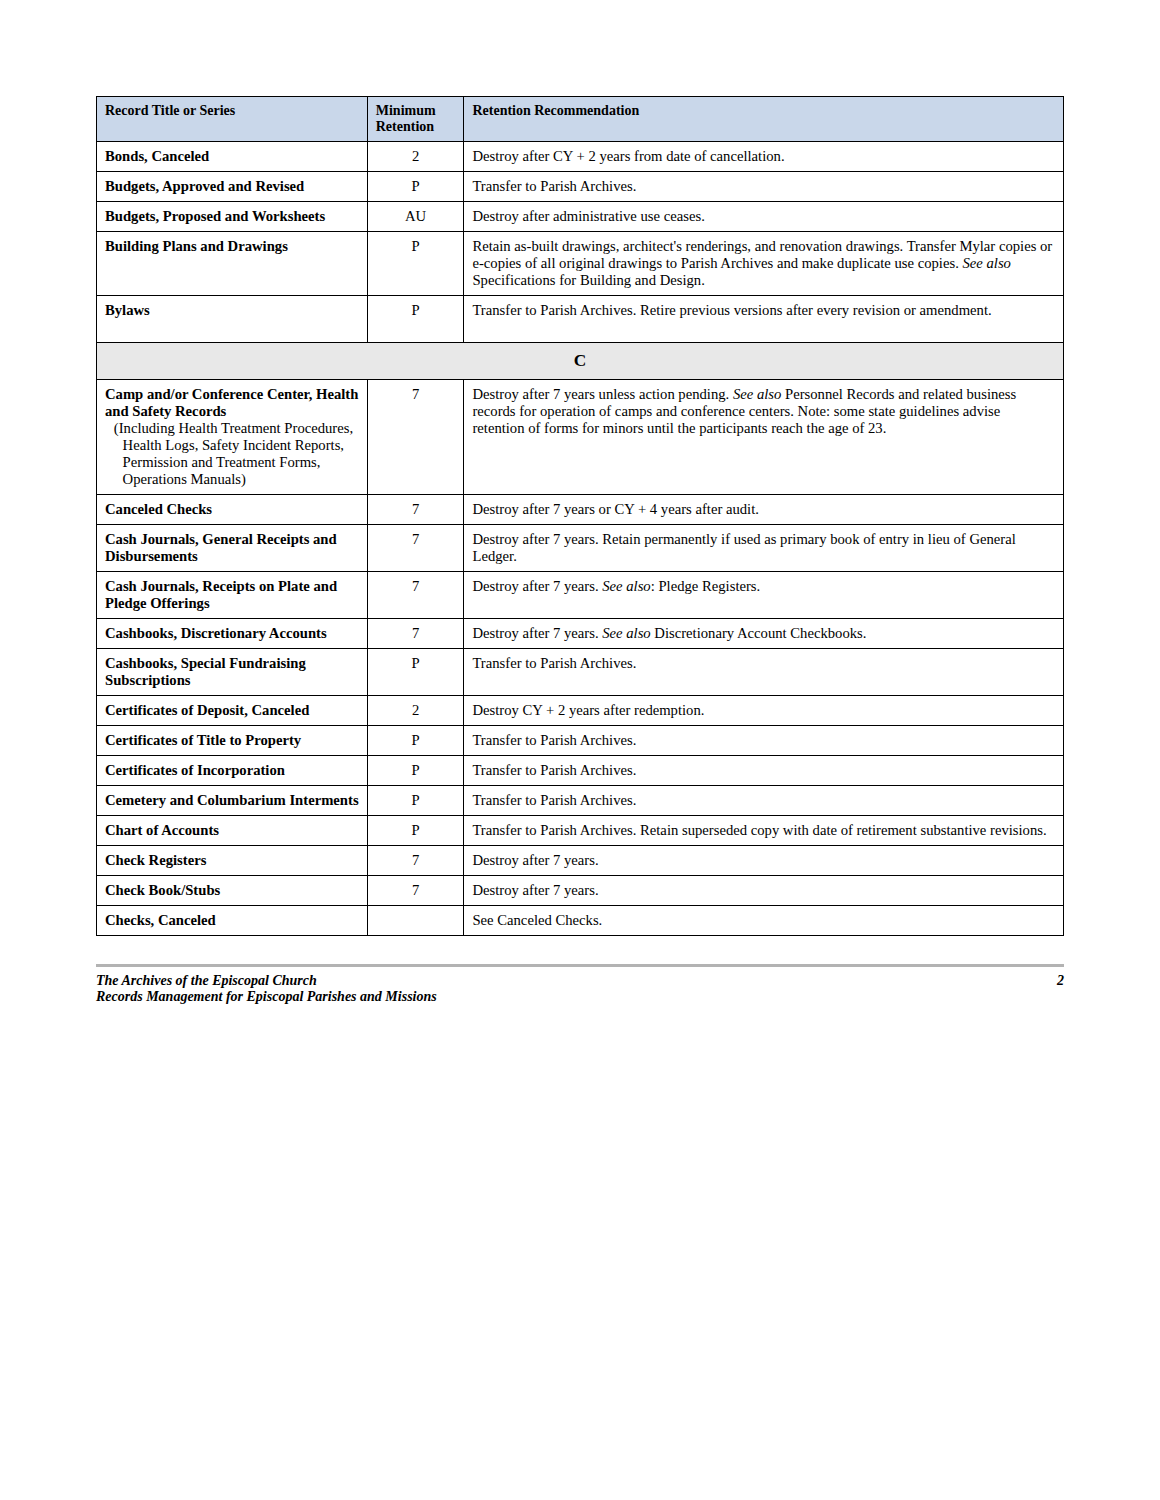| Record Title or Series | Minimum Retention | Retention Recommendation |
| --- | --- | --- |
| Bonds, Canceled | 2 | Destroy after CY + 2 years from date of cancellation. |
| Budgets, Approved and Revised | P | Transfer to Parish Archives. |
| Budgets, Proposed and Worksheets | AU | Destroy after administrative use ceases. |
| Building Plans and Drawings | P | Retain as-built drawings, architect's renderings, and renovation drawings. Transfer Mylar copies or e-copies of all original drawings to Parish Archives and make duplicate use copies. See also Specifications for Building and Design. |
| Bylaws | P | Transfer to Parish Archives. Retire previous versions after every revision or amendment. |
| C |
| Camp and/or Conference Center, Health and Safety Records (Including Health Treatment Procedures, Health Logs, Safety Incident Reports, Permission and Treatment Forms, Operations Manuals) | 7 | Destroy after 7 years unless action pending. See also Personnel Records and related business records for operation of camps and conference centers. Note: some state guidelines advise retention of forms for minors until the participants reach the age of 23. |
| Canceled Checks | 7 | Destroy after 7 years or CY + 4 years after audit. |
| Cash Journals, General Receipts and Disbursements | 7 | Destroy after 7 years. Retain permanently if used as primary book of entry in lieu of General Ledger. |
| Cash Journals, Receipts on Plate and Pledge Offerings | 7 | Destroy after 7 years. See also : Pledge Registers. |
| Cashbooks, Discretionary Accounts | 7 | Destroy after 7 years. See also Discretionary Account Checkbooks. |
| Cashbooks, Special Fundraising Subscriptions | P | Transfer to Parish Archives. |
| Certificates of Deposit, Canceled | 2 | Destroy CY + 2 years after redemption. |
| Certificates of Title to Property | P | Transfer to Parish Archives. |
| Certificates of Incorporation | P | Transfer to Parish Archives. |
| Cemetery and Columbarium Interments | P | Transfer to Parish Archives. |
| Chart of Accounts | P | Transfer to Parish Archives. Retain superseded copy with date of retirement substantive revisions. |
| Check Registers | 7 | Destroy after 7 years. |
| Check Book/Stubs | 7 | Destroy after 7 years. |
| Checks, Canceled | | See Canceled Checks. |
2 The Archives of the Episcopal Church Records Management for Episcopal Parishes and Missions